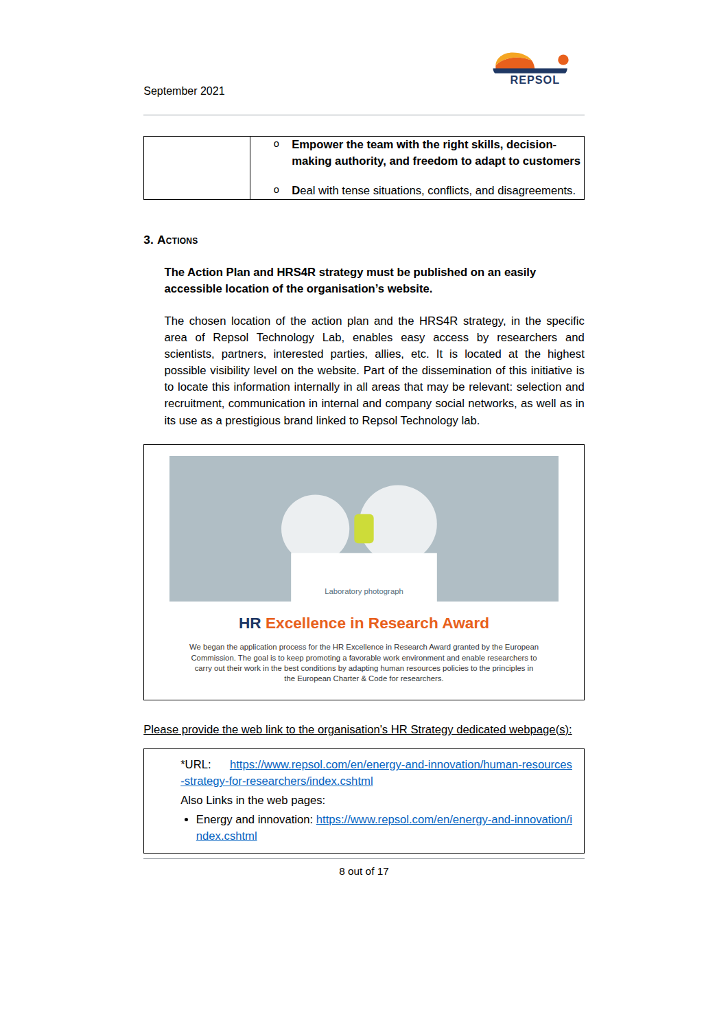September 2021
REPSOL
| | Empower the team with the right skills, decision-making authority, and freedom to adapt to customers D eal with tense situations, conflicts, and disagreements. |
3. Actions
The Action Plan and HRS4R strategy must be published on an easily accessible location of the organisation’s website.
The chosen location of the action plan and the HRS4R strategy, in the specific area of Repsol Technology Lab, enables easy access by researchers and scientists, partners, interested parties, allies, etc. It is located at the highest possible visibility level on the website. Part of the dissemination of this initiative is to locate this information internally in all areas that may be relevant: selection and recruitment, communication in internal and company social networks, as well as in its use as a prestigious brand linked to Repsol Technology lab.
HR Excellence in Research Award
We began the application process for the HR Excellence in Research Award granted by the European Commission. The goal is to keep promoting a favorable work environment and enable researchers to carry out their work in the best conditions by adapting human resources policies to the principles in the European Charter & Code for researchers.
Please provide the web link to the organisation's HR Strategy dedicated webpage(s):
*URL: https://www.repsol.com/en/energy-and-innovation/human-resources-strategy-for-researchers/index.cshtml
Also Links in the web pages:
Energy and innovation: https://www.repsol.com/en/energy-and-innovation/index.cshtml
8 out of 17